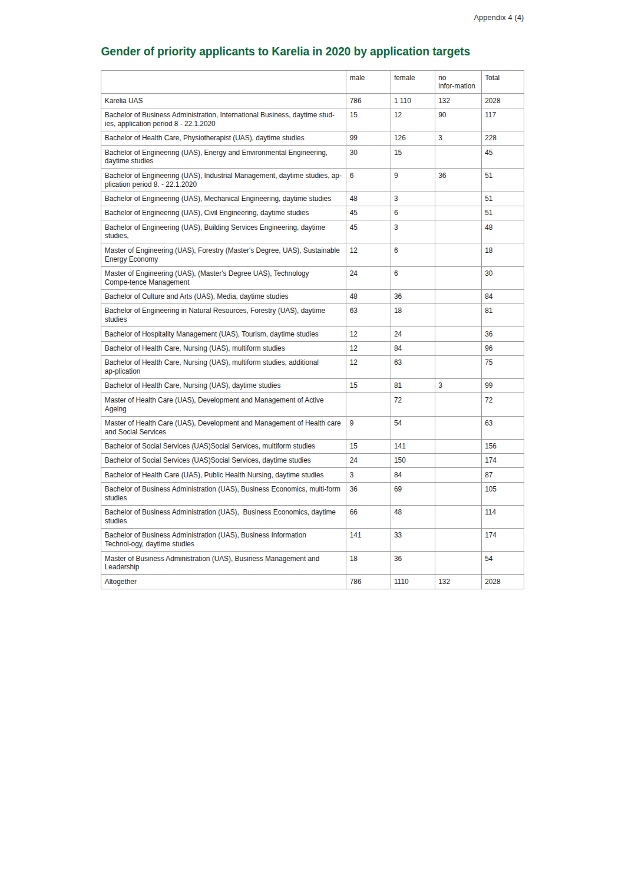Appendix 4 (4)
Gender of priority applicants to Karelia in 2020 by application targets
| | male | female | no infor‑mation | Total |
| --- | --- | --- | --- | --- |
| Karelia UAS | 786 | 1 110 | 132 | 2028 |
| Bachelor of Business Administration, International Business, daytime studies, application period 8 - 22.1.2020 | 15 | 12 | 90 | 117 |
| Bachelor of Health Care, Physiotherapist (UAS), daytime studies | 99 | 126 | 3 | 228 |
| Bachelor of Engineering (UAS), Energy and Environmental Engineering, daytime studies | 30 | 15 | | 45 |
| Bachelor of Engineering (UAS), Industrial Management, daytime studies, application period 8. - 22.1.2020 | 6 | 9 | 36 | 51 |
| Bachelor of Engineering (UAS), Mechanical Engineering, daytime studies | 48 | 3 | | 51 |
| Bachelor of Engineering (UAS), Civil Engineering, daytime studies | 45 | 6 | | 51 |
| Bachelor of Engineering (UAS), Building Services Engineering, daytime studies, | 45 | 3 | | 48 |
| Master of Engineering (UAS), Forestry (Master's Degree, UAS), Sustainable Energy Economy | 12 | 6 | | 18 |
| Master of Engineering (UAS), (Master's Degree UAS), Technology Compe‑tence Management | 24 | 6 | | 30 |
| Bachelor of Culture and Arts (UAS), Media, daytime studies | 48 | 36 | | 84 |
| Bachelor of Engineering in Natural Resources, Forestry (UAS), daytime studies | 63 | 18 | | 81 |
| Bachelor of Hospitality Management (UAS), Tourism, daytime studies | 12 | 24 | | 36 |
| Bachelor of Health Care, Nursing (UAS), multiform studies | 12 | 84 | | 96 |
| Bachelor of Health Care, Nursing (UAS), multiform studies, additional ap‑plication | 12 | 63 | | 75 |
| Bachelor of Health Care, Nursing (UAS), daytime studies | 15 | 81 | 3 | 99 |
| Master of Health Care (UAS), Development and Management of Active Ageing | | 72 | | 72 |
| Master of Health Care (UAS), Development and Management of Health care and Social Services | 9 | 54 | | 63 |
| Bachelor of Social Services (UAS)Social Services, multiform studies | 15 | 141 | | 156 |
| Bachelor of Social Services (UAS)Social Services, daytime studies | 24 | 150 | | 174 |
| Bachelor of Health Care (UAS), Public Health Nursing, daytime studies | 3 | 84 | | 87 |
| Bachelor of Business Administration (UAS), Business Economics, multi‑form studies | 36 | 69 | | 105 |
| Bachelor of Business Administration (UAS), Business Economics, daytime studies | 66 | 48 | | 114 |
| Bachelor of Business Administration (UAS), Business Information Technol‑ogy, daytime studies | 141 | 33 | | 174 |
| Master of Business Administration (UAS), Business Management and Leadership | 18 | 36 | | 54 |
| Altogether | 786 | 1110 | 132 | 2028 |